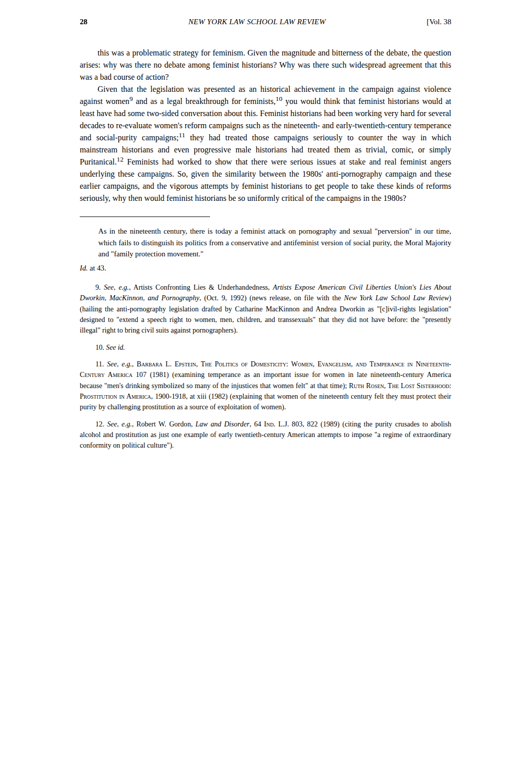28 New York Law School Law Review [Vol. 38
this was a problematic strategy for feminism. Given the magnitude and bitterness of the debate, the question arises: why was there no debate among feminist historians? Why was there such widespread agreement that this was a bad course of action?
Given that the legislation was presented as an historical achievement in the campaign against violence against women9 and as a legal breakthrough for feminists,10 you would think that feminist historians would at least have had some two-sided conversation about this. Feminist historians had been working very hard for several decades to re-evaluate women's reform campaigns such as the nineteenth- and early-twentieth-century temperance and social-purity campaigns;11 they had treated those campaigns seriously to counter the way in which mainstream historians and even progressive male historians had treated them as trivial, comic, or simply Puritanical.12 Feminists had worked to show that there were serious issues at stake and real feminist angers underlying these campaigns. So, given the similarity between the 1980s' anti-pornography campaign and these earlier campaigns, and the vigorous attempts by feminist historians to get people to take these kinds of reforms seriously, why then would feminist historians be so uniformly critical of the campaigns in the 1980s?
As in the nineteenth century, there is today a feminist attack on pornography and sexual "perversion" in our time, which fails to distinguish its politics from a conservative and antifeminist version of social purity, the Moral Majority and "family protection movement."
Id. at 43.
See, e.g., Artists Confronting Lies & Underhandedness, Artists Expose American Civil Liberties Union's Lies About Dworkin, MacKinnon, and Pornography, (Oct. 9, 1992) (news release, on file with the New York Law School Law Review) (hailing the anti-pornography legislation drafted by Catharine MacKinnon and Andrea Dworkin as "[c]ivil-rights legislation" designed to "extend a speech right to women, men, children, and transsexuals" that they did not have before: the "presently illegal" right to bring civil suits against pornographers).
See id.
See, e.g., Barbara L. Epstein, The Politics of Domesticity: Women, Evangelism, and Temperance in Nineteenth-Century America 107 (1981) (examining temperance as an important issue for women in late nineteenth-century America because "men's drinking symbolized so many of the injustices that women felt" at that time); Ruth Rosen, The Lost Sisterhood: Prostitution in America, 1900-1918, at xiii (1982) (explaining that women of the nineteenth century felt they must protect their purity by challenging prostitution as a source of exploitation of women).
See, e.g., Robert W. Gordon, Law and Disorder, 64 Ind. L.J. 803, 822 (1989) (citing the purity crusades to abolish alcohol and prostitution as just one example of early twentieth-century American attempts to impose "a regime of extraordinary conformity on political culture").